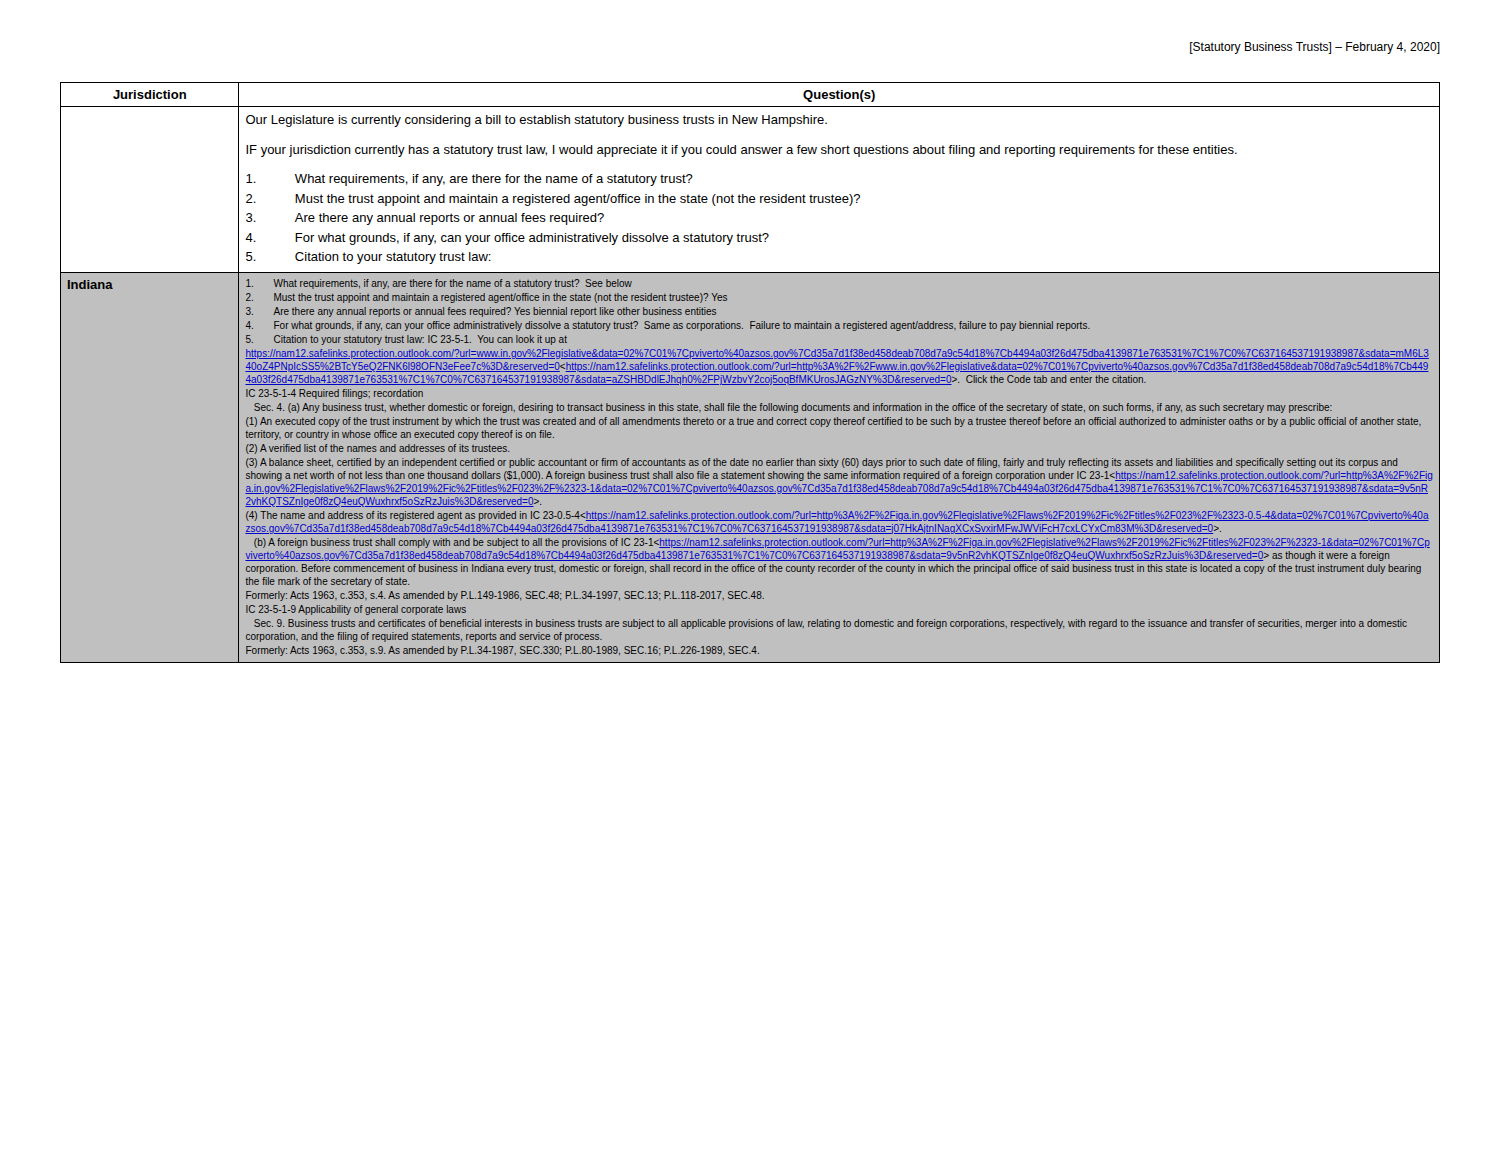[Statutory Business Trusts] – February 4, 2020]
| Jurisdiction | Question(s) |
| --- | --- |
| | Our Legislature is currently considering a bill to establish statutory business trusts in New Hampshire. IF your jurisdiction currently has a statutory trust law, I would appreciate it if you could answer a few short questions about filing and reporting requirements for these entities. 1. What requirements, if any, are there for the name of a statutory trust? 2. Must the trust appoint and maintain a registered agent/office in the state (not the resident trustee)? 3. Are there any annual reports or annual fees required? 4. For what grounds, if any, can your office administratively dissolve a statutory trust? 5. Citation to your statutory trust law: |
| Indiana | 1. What requirements, if any, are there for the name of a statutory trust? See below 2. Must the trust appoint and maintain a registered agent/office in the state (not the resident trustee)? Yes 3. Are there any annual reports or annual fees required? Yes biennial report like other business entities 4. For what grounds, if any, can your office administratively dissolve a statutory trust? Same as corporations. Failure to maintain a registered agent/address, failure to pay biennial reports. 5. Citation to your statutory trust law: IC 23-5-1. You can look it up at https://nam12.safelinks.protection.outlook.com/?url=www.in.gov%2Flegislative&data=02%7C01%7Cpviverto%40azsos.gov%7Cd35a7d1f38ed458deab708d7a9c54d18%7Cb4494a03f26d475dba4139871e763531%7C1%7C0%7C637164537191938987&sdata=mM6L340oZ4PNpIcSS5%2BTcY5eQ2FNK6l98OFN3eFee7c%3D&reserved=0 < https://nam12.safelinks.protection.outlook.com/?url=http%3A%2F%2Fwww.in.gov%2Flegislative&data=02%7C01%7Cpviverto%40azsos.gov%7Cd35a7d1f38ed458deab708d7a9c54d18%7Cb4494a03f26d475dba4139871e763531%7C1%7C0%7C637164537191938987&sdata=aZSHBDdlEJhqh0%2FPjWzbvY2coj5oqBfMKUrosJAGzNY%3D&reserved=0 >. Click the Code tab and enter the citation. IC 23-5-1-4 Required filings; recordation Sec. 4. (a) Any business trust, whether domestic or foreign, desiring to transact business in this state, shall file the following documents and information in the office of the secretary of state, on such forms, if any, as such secretary may prescribe: (1) An executed copy of the trust instrument by which the trust was created and of all amendments thereto or a true and correct copy thereof certified to be such by a trustee thereof before an official authorized to administer oaths or by a public official of another state, territory, or country in whose office an executed copy thereof is on file. (2) A verified list of the names and addresses of its trustees. (3) A balance sheet, certified by an independent certified or public accountant or firm of accountants as of the date no earlier than sixty (60) days prior to such date of filing, fairly and truly reflecting its assets and liabilities and specifically setting out its corpus and showing a net worth of not less than one thousand dollars ($1,000). A foreign business trust shall also file a statement showing the same information required of a foreign corporation under IC 23-1< https://nam12.safelinks.protection.outlook.com/?url=http%3A%2F%2Figa.in.gov%2Flegislative%2Flaws%2F2019%2Fic%2Ftitles%2F023%2F%2323-1&data=02%7C01%7Cpviverto%40azsos.gov%7Cd35a7d1f38ed458deab708d7a9c54d18%7Cb4494a03f26d475dba4139871e763531%7C1%7C0%7C637164537191938987&sdata=9v5nR2vhKQTSZnIge0f8zQ4euQWuxhrxf5oSzRzJuis%3D&reserved=0 >. (4) The name and address of its registered agent as provided in IC 23-0.5-4< https://nam12.safelinks.protection.outlook.com/?url=http%3A%2F%2Figa.in.gov%2Flegislative%2Flaws%2F2019%2Fic%2Ftitles%2F023%2F%2323-0.5-4&data=02%7C01%7Cpviverto%40azsos.gov%7Cd35a7d1f38ed458deab708d7a9c54d18%7Cb4494a03f26d475dba4139871e763531%7C1%7C0%7C637164537191938987&sdata=j07HkAjtnINagXCxSvxirMFwJWViFcH7cxLCYxCm83M%3D&reserved=0 >. (b) A foreign business trust shall comply with and be subject to all the provisions of IC 23-1< https://nam12.safelinks.protection.outlook.com/?url=http%3A%2F%2Figa.in.gov%2Flegislative%2Flaws%2F2019%2Fic%2Ftitles%2F023%2F%2323-1&data=02%7C01%7Cpviverto%40azsos.gov%7Cd35a7d1f38ed458deab708d7a9c54d18%7Cb4494a03f26d475dba4139871e763531%7C1%7C0%7C637164537191938987&sdata=9v5nR2vhKQTSZnIge0f8zQ4euQWuxhrxf5oSzRzJuis%3D&reserved=0 > as though it were a foreign corporation. Before commencement of business in Indiana every trust, domestic or foreign, shall record in the office of the county recorder of the county in which the principal office of said business trust in this state is located a copy of the trust instrument duly bearing the file mark of the secretary of state. Formerly: Acts 1963, c.353, s.4. As amended by P.L.149-1986, SEC.48; P.L.34-1997, SEC.13; P.L.118-2017, SEC.48. IC 23-5-1-9 Applicability of general corporate laws Sec. 9. Business trusts and certificates of beneficial interests in business trusts are subject to all applicable provisions of law, relating to domestic and foreign corporations, respectively, with regard to the issuance and transfer of securities, merger into a domestic corporation, and the filing of required statements, reports and service of process. Formerly: Acts 1963, c.353, s.9. As amended by P.L.34-1987, SEC.330; P.L.80-1989, SEC.16; P.L.226-1989, SEC.4. |